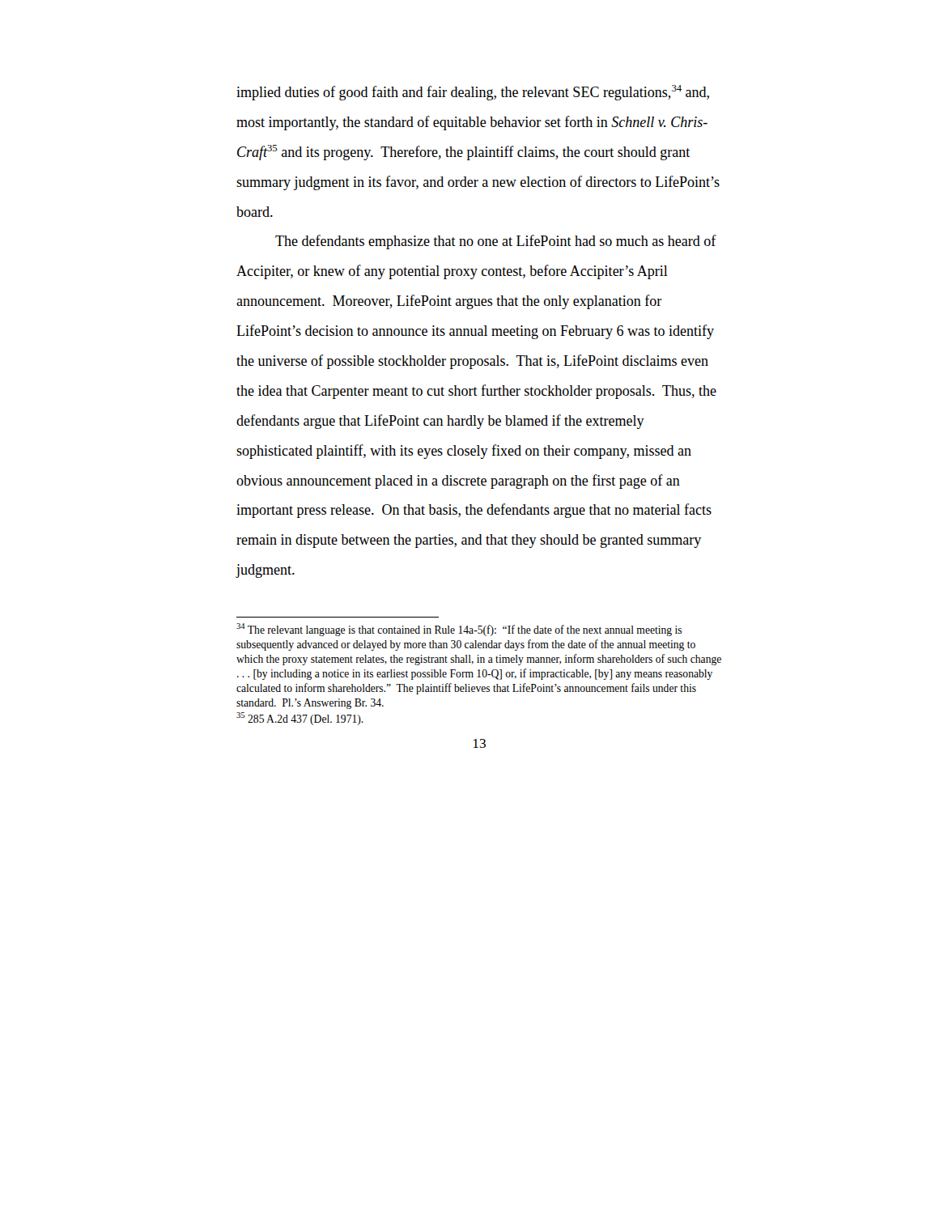implied duties of good faith and fair dealing, the relevant SEC regulations,34 and, most importantly, the standard of equitable behavior set forth in Schnell v. Chris-Craft35 and its progeny. Therefore, the plaintiff claims, the court should grant summary judgment in its favor, and order a new election of directors to LifePoint’s board.
The defendants emphasize that no one at LifePoint had so much as heard of Accipiter, or knew of any potential proxy contest, before Accipiter’s April announcement. Moreover, LifePoint argues that the only explanation for LifePoint’s decision to announce its annual meeting on February 6 was to identify the universe of possible stockholder proposals. That is, LifePoint disclaims even the idea that Carpenter meant to cut short further stockholder proposals. Thus, the defendants argue that LifePoint can hardly be blamed if the extremely sophisticated plaintiff, with its eyes closely fixed on their company, missed an obvious announcement placed in a discrete paragraph on the first page of an important press release. On that basis, the defendants argue that no material facts remain in dispute between the parties, and that they should be granted summary judgment.
34 The relevant language is that contained in Rule 14a-5(f): “If the date of the next annual meeting is subsequently advanced or delayed by more than 30 calendar days from the date of the annual meeting to which the proxy statement relates, the registrant shall, in a timely manner, inform shareholders of such change . . . [by including a notice in its earliest possible Form 10-Q] or, if impracticable, [by] any means reasonably calculated to inform shareholders.” The plaintiff believes that LifePoint’s announcement fails under this standard. Pl.’s Answering Br. 34.
35 285 A.2d 437 (Del. 1971).
13